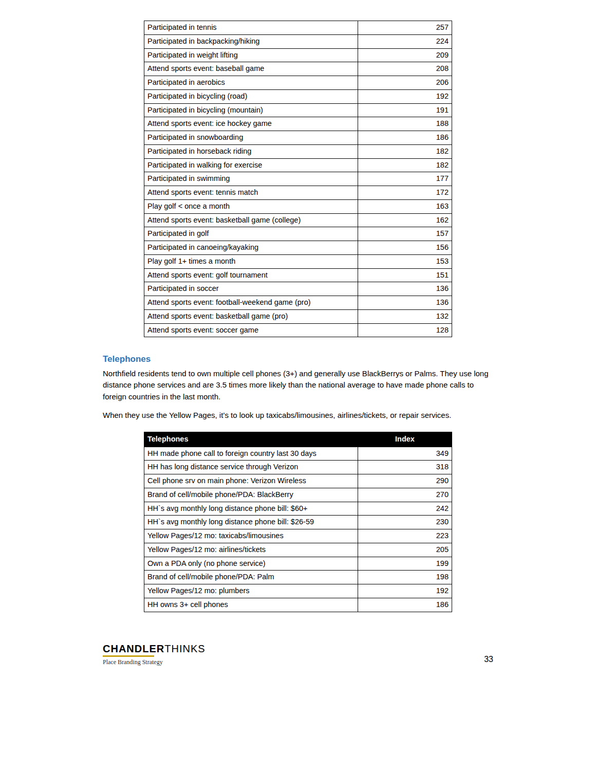| Participated in tennis | 257 |
| Participated in backpacking/hiking | 224 |
| Participated in weight lifting | 209 |
| Attend sports event: baseball game | 208 |
| Participated in aerobics | 206 |
| Participated in bicycling (road) | 192 |
| Participated in bicycling (mountain) | 191 |
| Attend sports event: ice hockey game | 188 |
| Participated in snowboarding | 186 |
| Participated in horseback riding | 182 |
| Participated in walking for exercise | 182 |
| Participated in swimming | 177 |
| Attend sports event: tennis match | 172 |
| Play golf < once a month | 163 |
| Attend sports event: basketball game (college) | 162 |
| Participated in golf | 157 |
| Participated in canoeing/kayaking | 156 |
| Play golf 1+ times a month | 153 |
| Attend sports event: golf tournament | 151 |
| Participated in soccer | 136 |
| Attend sports event: football-weekend game (pro) | 136 |
| Attend sports event: basketball game (pro) | 132 |
| Attend sports event: soccer game | 128 |
Telephones
Northfield residents tend to own multiple cell phones (3+) and generally use BlackBerrys or Palms. They use long distance phone services and are 3.5 times more likely than the national average to have made phone calls to foreign countries in the last month.
When they use the Yellow Pages, it’s to look up taxicabs/limousines, airlines/tickets, or repair services.
| Telephones | Index |
| --- | --- |
| HH made phone call to foreign country last 30 days | 349 |
| HH has long distance service through Verizon | 318 |
| Cell phone srv on main phone: Verizon Wireless | 290 |
| Brand of cell/mobile phone/PDA: BlackBerry | 270 |
| HH`s avg monthly long distance phone bill: $60+ | 242 |
| HH`s avg monthly long distance phone bill: $26-59 | 230 |
| Yellow Pages/12 mo: taxicabs/limousines | 223 |
| Yellow Pages/12 mo: airlines/tickets | 205 |
| Own a PDA only (no phone service) | 199 |
| Brand of cell/mobile phone/PDA: Palm | 198 |
| Yellow Pages/12 mo: plumbers | 192 |
| HH owns 3+ cell phones | 186 |
CHANDLERTHINKS
Place Branding Strategy
33